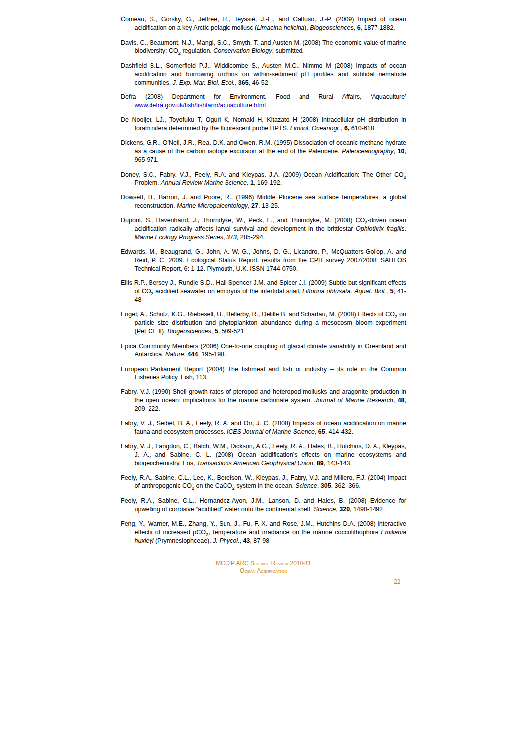Comeau, S., Gorsky, G., Jeffree, R., Teyssié, J.-L., and Gattuso, J.-P. (2009) Impact of ocean acidification on a key Arctic pelagic mollusc (Limacina helicina), Biogeosciences, 6, 1877-1882.
Davis, C., Beaumont, N.J., Mangi, S.C., Smyth, T. and Austen M. (2008) The economic value of marine biodiversity: CO2 regulation. Conservation Biology, submitted.
Dashfield S.L., Somerfield P.J., Widdicombe S., Austen M.C., Nimmo M (2008) Impacts of ocean acidification and burrowing urchins on within-sediment pH profiles and subtidal nematode communities. J. Exp. Mar. Biol. Ecol., 365, 46-52
Defra (2008) Department for Environment, Food and Rural Affairs, ‘Aquaculture’ www.defra.gov.uk/fish/fishfarm/aquaculture.html
De Nooijer, LJ., Toyofuku T, Oguri K, Nomaki H, Kitazato H (2008) Intracellular pH distribution in foraminifera determined by the fluorescent probe HPTS. Limnol. Oceanogr., 6, 610-618
Dickens, G.R., O'Neil, J.R., Rea, D.K. and Owen, R.M. (1995) Dissociation of oceanic methane hydrate as a cause of the carbon isotope excursion at the end of the Paleocene. Paleoceanography, 10, 965-971.
Doney, S.C., Fabry, V.J., Feely, R.A. and Kleypas, J.A. (2009) Ocean Acidification: The Other CO2 Problem. Annual Review Marine Science, 1, 169-192.
Dowsett, H., Barron, J. and Poore, R., (1996) Middle Pliocene sea surface temperatures: a global reconstruction. Marine Micropaleontology, 27, 13-25.
Dupont, S., Havenhand, J., Thorndyke, W., Peck, L., and Thorndyke, M. (2008) CO2-driven ocean acidification radically affects larval survival and development in the brittlestar Ophiothrix fragilis. Marine Ecology Progress Series, 373, 285-294.
Edwards, M., Beaugrand, G., John, A. W. G., Johns, D. G., Licandro, P., McQuatters-Gollop, A. and Reid, P. C. 2009. Ecological Status Report: results from the CPR survey 2007/2008. SAHFOS Technical Report, 6: 1-12. Plymouth, U.K. ISSN 1744-0750.
Ellis R.P., Bersey J., Rundle S.D., Hall-Spencer J.M. and Spicer J.I. (2009) Subtle but significant effects of CO2 acidified seawater on embryos of the intertidal snail, Littorina obtusata. Aquat. Biol., 5, 41-48
Engel, A., Schulz, K.G., Riebesell, U., Bellerby, R., Delille B. and Schartau, M. (2008) Effects of CO2 on particle size distribution and phytoplankton abundance during a mesocosm bloom experiment (PeECE II). Biogeosciences, 5, 509-521.
Epica Community Members (2006) One-to-one coupling of glacial climate variability in Greenland and Antarctica. Nature, 444, 195-198.
European Parliament Report (2004) The fishmeal and fish oil industry – its role in the Common Fisheries Policy. Fish, 113.
Fabry, V.J. (1990) Shell growth rates of pteropod and heteropod mollusks and aragonite production in the open ocean: implications for the marine carbonate system. Journal of Marine Research, 48, 209–222.
Fabry, V. J., Seibel, B. A., Feely, R. A. and Orr, J. C. (2008) Impacts of ocean acidification on marine fauna and ecosystem processes. ICES Journal of Marine Science, 65, 414-432.
Fabry, V. J., Langdon, C., Balch, W.M., Dickson, A.G., Feely, R. A., Hales, B., Hutchins, D. A., Kleypas, J. A., and Sabine, C. L. (2008) Ocean acidification's effects on marine ecosystems and biogeochemistry. Eos, Transactions American Geophysical Union, 89, 143-143.
Feely, R.A., Sabine, C.L., Lee, K., Berelson, W., Kleypas, J., Fabry, V.J. and Millero, F.J. (2004) Impact of anthropogenic CO2 on the CaCO2 system in the ocean. Science, 305, 362–366.
Feely, R.A., Sabine, C.L., Hernandez-Ayon, J.M., Lanson, D. and Hales, B. (2008) Evidence for upwelling of corrosive “acidified” water onto the continental shelf. Science, 320, 1490-1492
Feng, Y., Warner, M.E., Zhang, Y., Sun, J., Fu, F.-X. and Rose, J.M., Hutchins D.A. (2008) Interactive effects of increased pCO2, temperature and irradiance on the marine coccolithophore Emiliania huxleyi (Prymnesiophceae). J. Phycol., 43, 87-98
MCCIP ARC Science Review 2010-11
Ocean Acidification
22